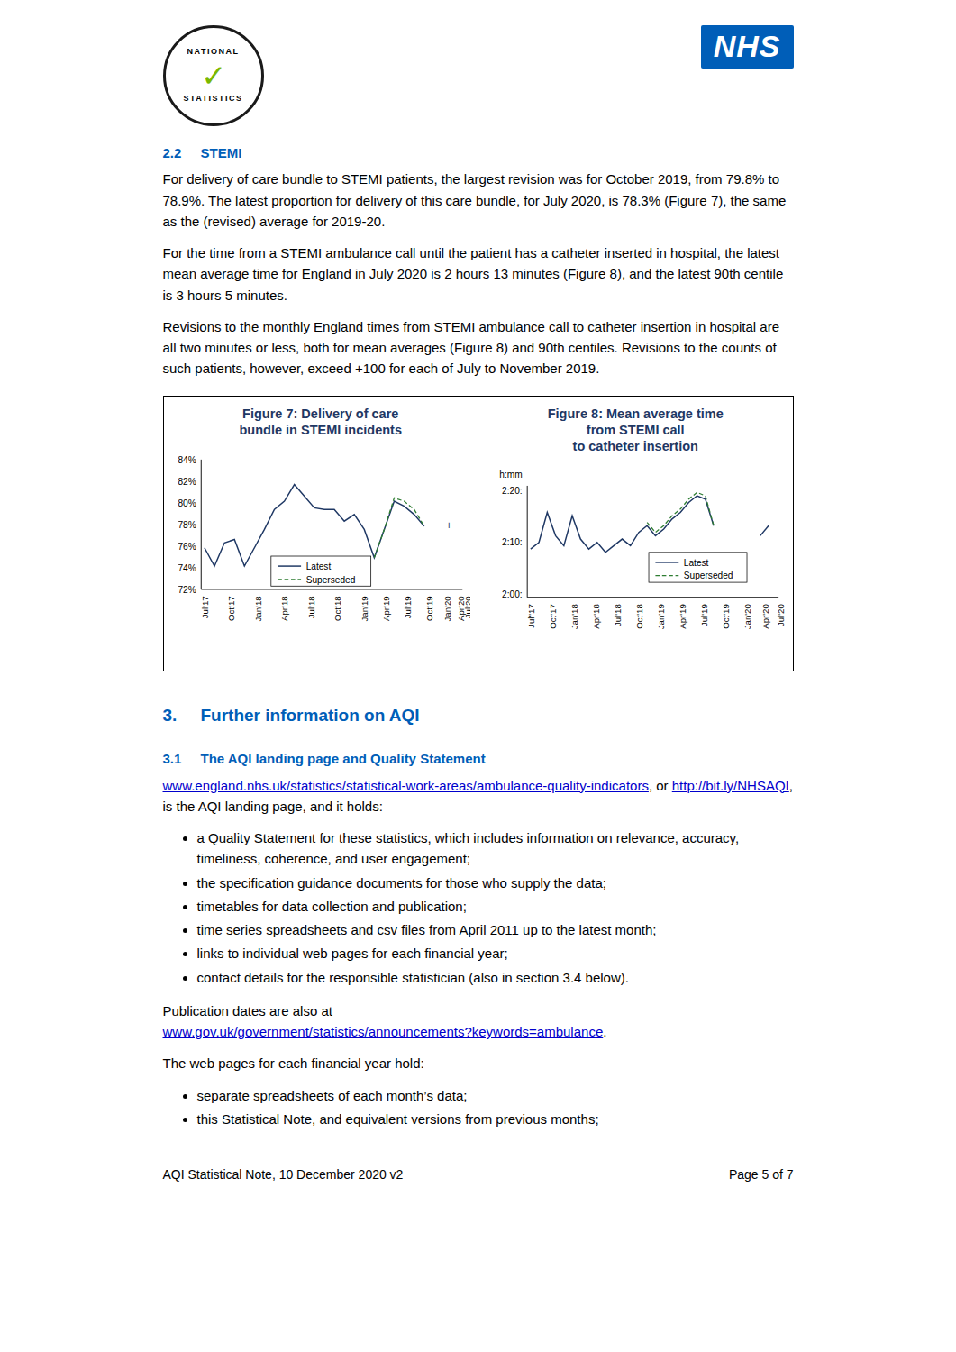National
✓
Statistics
NHS
2.2 STEMI
For delivery of care bundle to STEMI patients, the largest revision was for October 2019, from 79.8% to 78.9%. The latest proportion for delivery of this care bundle, for July 2020, is 78.3% (Figure 7), the same as the (revised) average for 2019-20.
For the time from a STEMI ambulance call until the patient has a catheter inserted in hospital, the latest mean average time for England in July 2020 is 2 hours 13 minutes (Figure 8), and the latest 90th centile is 3 hours 5 minutes.
Revisions to the monthly England times from STEMI ambulance call to catheter insertion in hospital are all two minutes or less, both for mean averages (Figure 8) and 90th centiles. Revisions to the counts of such patients, however, exceed +100 for each of July to November 2019.
Figure 7: Delivery of care
bundle in STEMI incidents
84% 82% 80% 78% 76% 74% 72% + Latest Superseded Jul'17 Oct'17 Jan'18 Apr'18 Jul'18 Oct'18 Jan'19 Apr'19 Jul'19 Oct'19 Jan'20 Apr'20 Jul'20
Figure 8: Mean average time
from STEMI call
to catheter insertion
h:mm 2:20: 2:10: 2:00: Latest Superseded Jul''17 Oct'17 Jan'18 Apr'18 Jul'18 Oct'18 Jan'19 Apr'19 Jul'19 Oct'19 Jan'20 Apr'20 Jul'20
3. Further information on AQI
3.1 The AQI landing page and Quality Statement
www.england.nhs.uk/statistics/statistical-work-areas/ambulance-quality-indicators, or http://bit.ly/NHSAQI, is the AQI landing page, and it holds:
a Quality Statement for these statistics, which includes information on relevance, accuracy, timeliness, coherence, and user engagement;
the specification guidance documents for those who supply the data;
timetables for data collection and publication;
time series spreadsheets and csv files from April 2011 up to the latest month;
links to individual web pages for each financial year;
contact details for the responsible statistician (also in section 3.4 below).
Publication dates are also at
www.gov.uk/government/statistics/announcements?keywords=ambulance.
The web pages for each financial year hold:
separate spreadsheets of each month’s data;
this Statistical Note, and equivalent versions from previous months;
AQI Statistical Note, 10 December 2020 v2
Page 5 of 7